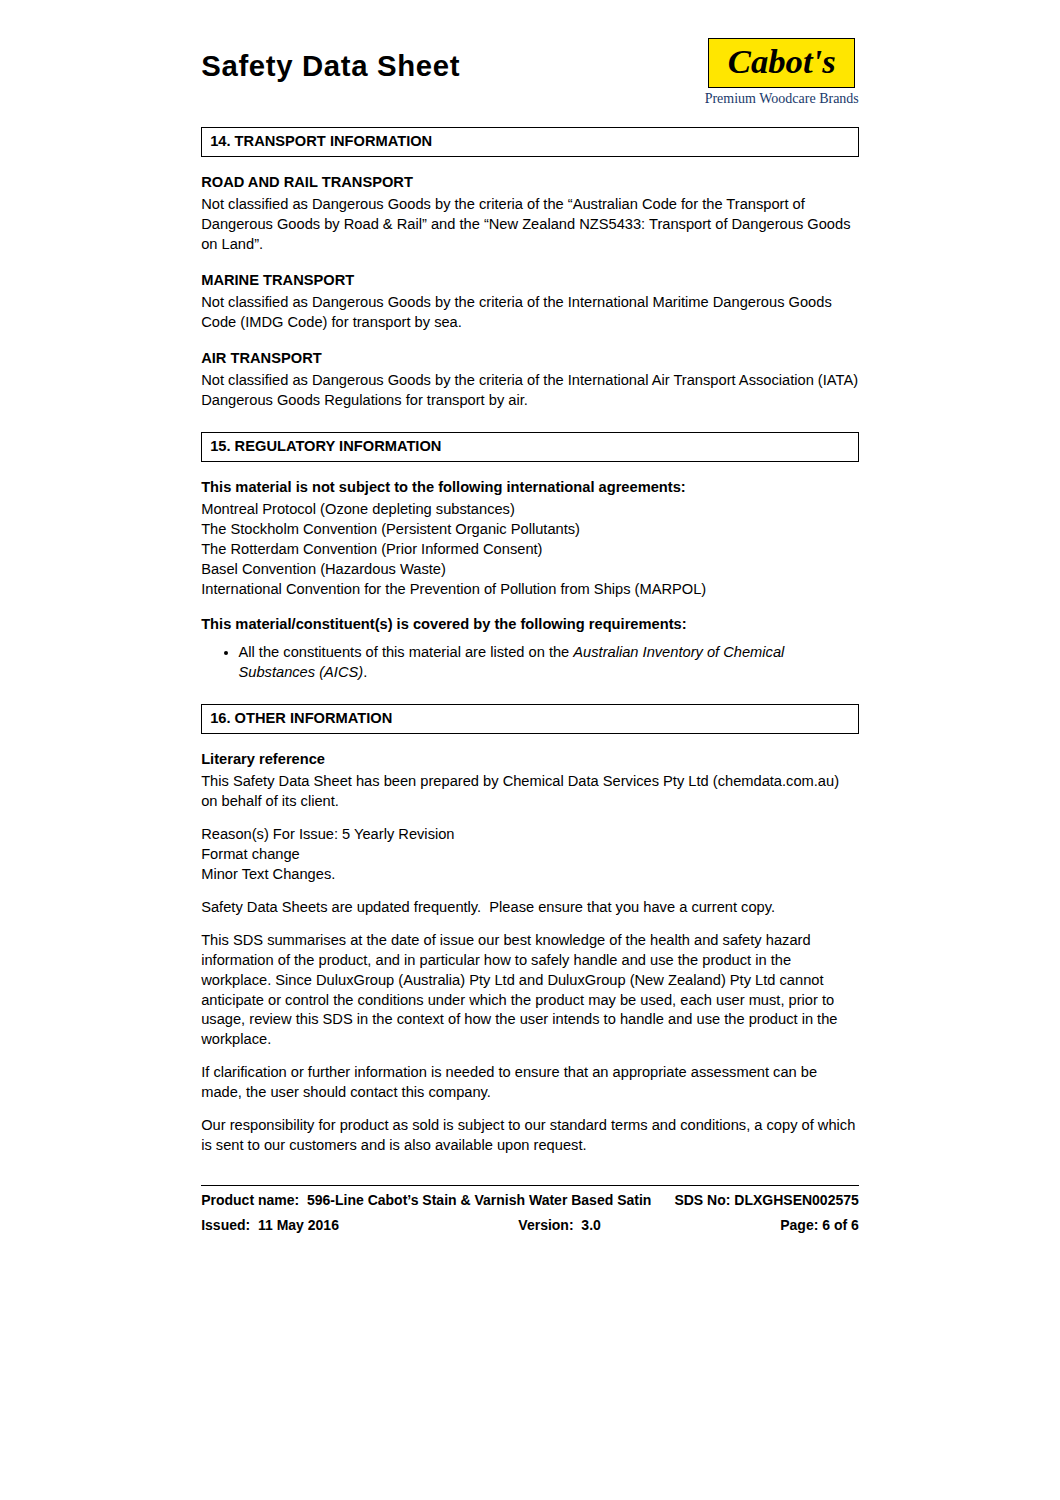Safety Data Sheet
Cabot's
Premium Woodcare Brands
14. TRANSPORT INFORMATION
ROAD AND RAIL TRANSPORT
Not classified as Dangerous Goods by the criteria of the “Australian Code for the Transport of Dangerous Goods by Road & Rail” and the “New Zealand NZS5433: Transport of Dangerous Goods on Land”.
MARINE TRANSPORT
Not classified as Dangerous Goods by the criteria of the International Maritime Dangerous Goods Code (IMDG Code) for transport by sea.
AIR TRANSPORT
Not classified as Dangerous Goods by the criteria of the International Air Transport Association (IATA) Dangerous Goods Regulations for transport by air.
15. REGULATORY INFORMATION
This material is not subject to the following international agreements:
Montreal Protocol (Ozone depleting substances)
The Stockholm Convention (Persistent Organic Pollutants)
The Rotterdam Convention (Prior Informed Consent)
Basel Convention (Hazardous Waste)
International Convention for the Prevention of Pollution from Ships (MARPOL)
This material/constituent(s) is covered by the following requirements:
All the constituents of this material are listed on the Australian Inventory of Chemical Substances (AICS).
16. OTHER INFORMATION
Literary reference
This Safety Data Sheet has been prepared by Chemical Data Services Pty Ltd (chemdata.com.au) on behalf of its client.
Reason(s) For Issue: 5 Yearly Revision
Format change
Minor Text Changes.
Safety Data Sheets are updated frequently. Please ensure that you have a current copy.
This SDS summarises at the date of issue our best knowledge of the health and safety hazard information of the product, and in particular how to safely handle and use the product in the workplace. Since DuluxGroup (Australia) Pty Ltd and DuluxGroup (New Zealand) Pty Ltd cannot anticipate or control the conditions under which the product may be used, each user must, prior to usage, review this SDS in the context of how the user intends to handle and use the product in the workplace.
If clarification or further information is needed to ensure that an appropriate assessment can be made, the user should contact this company.
Our responsibility for product as sold is subject to our standard terms and conditions, a copy of which is sent to our customers and is also available upon request.
Product name: 596-Line Cabot’s Stain & Varnish Water Based Satin
SDS No: DLXGHSEN002575
Issued: 11 May 2016
Version: 3.0
Page: 6 of 6